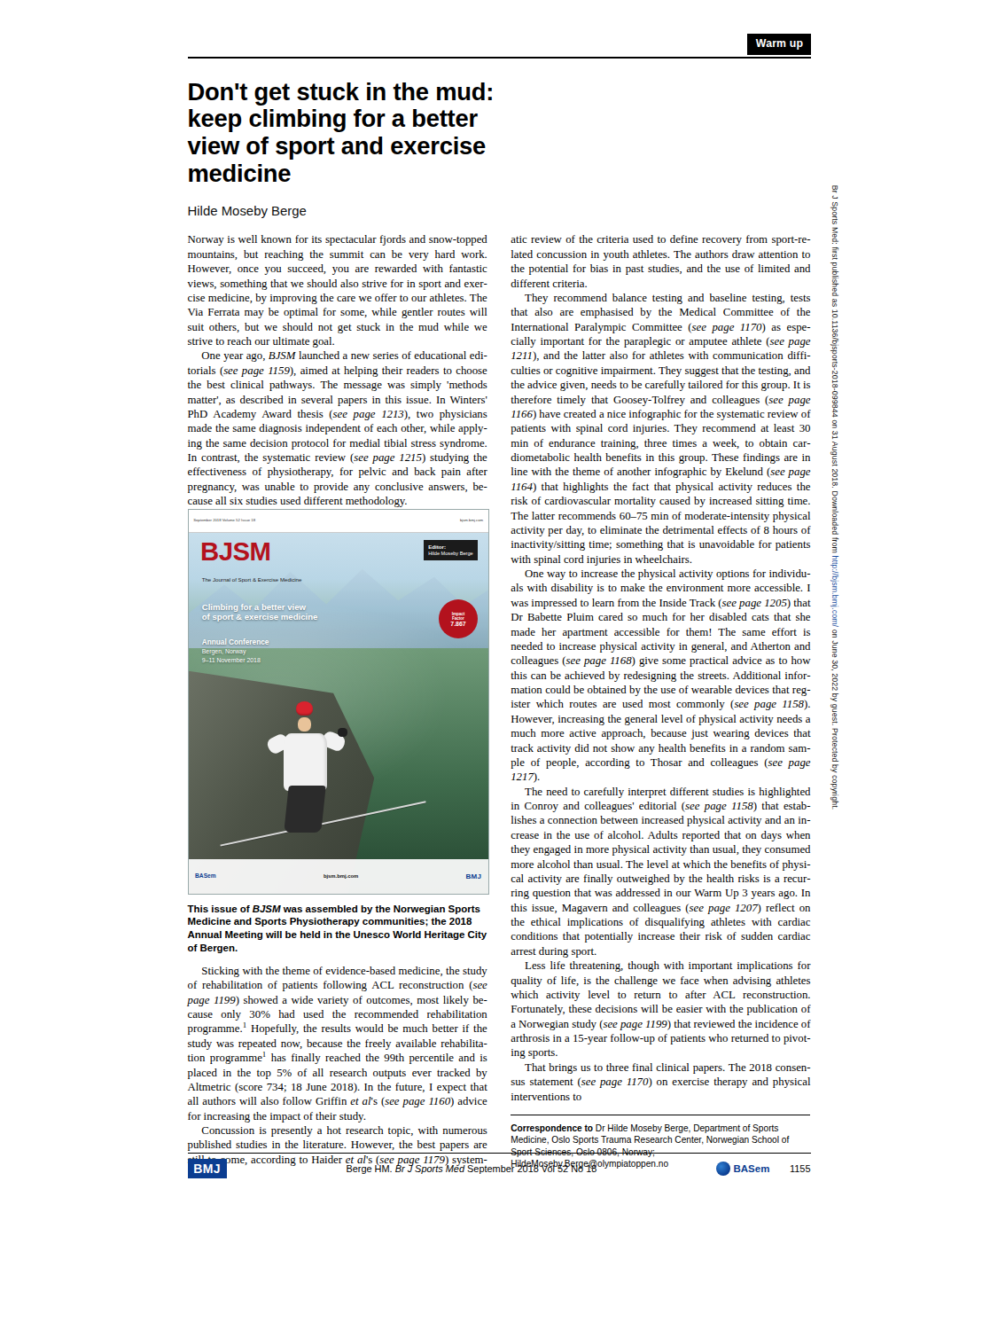Br J Sports Med: first published as 10.1136/bjsports-2018-099844 on 31 August 2018. Downloaded from http://bjsm.bmj.com/ on June 30, 2022 by guest. Protected by copyright.
Warm up
Don't get stuck in the mud: keep climbing for a better view of sport and exercise medicine
Hilde Moseby Berge
Norway is well known for its spectacular fjords and snow-topped mountains, but reaching the summit can be very hard work. However, once you succeed, you are rewarded with fantastic views, something that we should also strive for in sport and exercise medicine, by improving the care we offer to our athletes. The Via Ferrata may be optimal for some, while gentler routes will suit others, but we should not get stuck in the mud while we strive to reach our ultimate goal.
One year ago, BJSM launched a new series of educational editorials (see page 1159), aimed at helping their readers to choose the best clinical pathways. The message was simply 'methods matter', as described in several papers in this issue. In Winters' PhD Academy Award thesis (see page 1213), two physicians made the same diagnosis independent of each other, while applying the same decision protocol for medial tibial stress syndrome. In contrast, the systematic review (see page 1215) studying the effectiveness of physiotherapy, for pelvic and back pain after pregnancy, was unable to provide any conclusive answers, because all six studies used different methodology.
September 2018 Volume 52 Issue 18 bjsm.bmj.com
BJSM
The Journal of Sport & Exercise Medicine
Editor:
Hilde Moseby Berge
Climbing for a better view
of sport & exercise medicine
Impact
Factor
7.867
Annual Conference
Bergen, Norway
9–11 November 2018
BASem bjsm.bmj.com BMJ
This issue of BJSM was assembled by the Norwegian Sports Medicine and Sports Physiotherapy communities; the 2018 Annual Meeting will be held in the Unesco World Heritage City of Bergen.
Sticking with the theme of evidence-based medicine, the study of rehabilitation of patients following ACL reconstruction (see page 1199) showed a wide variety of outcomes, most likely because only 30% had used the recommended rehabilitation programme.1 Hopefully, the results would be much better if the study was repeated now, because the freely available rehabilitation programme1 has finally reached the 99th percentile and is placed in the top 5% of all research outputs ever tracked by Altmetric (score 734; 18 June 2018). In the future, I expect that all authors will also follow Griffin et al's (see page 1160) advice for increasing the impact of their study.
Concussion is presently a hot research topic, with numerous published studies in the literature. However, the best papers are still to come, according to Haider et al's (see page 1179) systematic review of the criteria used to define recovery from sport-related concussion in youth athletes. The authors draw attention to the potential for bias in past studies, and the use of limited and different criteria.
They recommend balance testing and baseline testing, tests that also are emphasised by the Medical Committee of the International Paralympic Committee (see page 1170) as especially important for the paraplegic or amputee athlete (see page 1211), and the latter also for athletes with communication difficulties or cognitive impairment. They suggest that the testing, and the advice given, needs to be carefully tailored for this group. It is therefore timely that Goosey-Tolfrey and colleagues (see page 1166) have created a nice infographic for the systematic review of patients with spinal cord injuries. They recommend at least 30 min of endurance training, three times a week, to obtain cardiometabolic health benefits in this group. These findings are in line with the theme of another infographic by Ekelund (see page 1164) that highlights the fact that physical activity reduces the risk of cardiovascular mortality caused by increased sitting time. The latter recommends 60–75 min of moderate-intensity physical activity per day, to eliminate the detrimental effects of 8 hours of inactivity/sitting time; something that is unavoidable for patients with spinal cord injuries in wheelchairs.
One way to increase the physical activity options for individuals with disability is to make the environment more accessible. I was impressed to learn from the Inside Track (see page 1205) that Dr Babette Pluim cared so much for her disabled cats that she made her apartment accessible for them! The same effort is needed to increase physical activity in general, and Atherton and colleagues (see page 1168) give some practical advice as to how this can be achieved by redesigning the streets. Additional information could be obtained by the use of wearable devices that register which routes are used most commonly (see page 1158). However, increasing the general level of physical activity needs a much more active approach, because just wearing devices that track activity did not show any health benefits in a random sample of people, according to Thosar and colleagues (see page 1217).
The need to carefully interpret different studies is highlighted in Conroy and colleagues' editorial (see page 1158) that establishes a connection between increased physical activity and an increase in the use of alcohol. Adults reported that on days when they engaged in more physical activity than usual, they consumed more alcohol than usual. The level at which the benefits of physical activity are finally outweighed by the health risks is a recurring question that was addressed in our Warm Up 3 years ago. In this issue, Magavern and colleagues (see page 1207) reflect on the ethical implications of disqualifying athletes with cardiac conditions that potentially increase their risk of sudden cardiac arrest during sport.
Less life threatening, though with important implications for quality of life, is the challenge we face when advising athletes which activity level to return to after ACL reconstruction. Fortunately, these decisions will be easier with the publication of a Norwegian study (see page 1199) that reviewed the incidence of arthrosis in a 15-year follow-up of patients who returned to pivoting sports.
That brings us to three final clinical papers. The 2018 consensus statement (see page 1170) on exercise therapy and physical interventions to
Correspondence to Dr Hilde Moseby Berge, Department of Sports Medicine, Oslo Sports Trauma Research Center, Norwegian School of Sport Sciences, Oslo 0806, Norway; HildeMoseby.Berge@olympiatoppen.no
BMJ
Berge HM. Br J Sports Med September 2018 Vol 52 No 18
BASem
1155